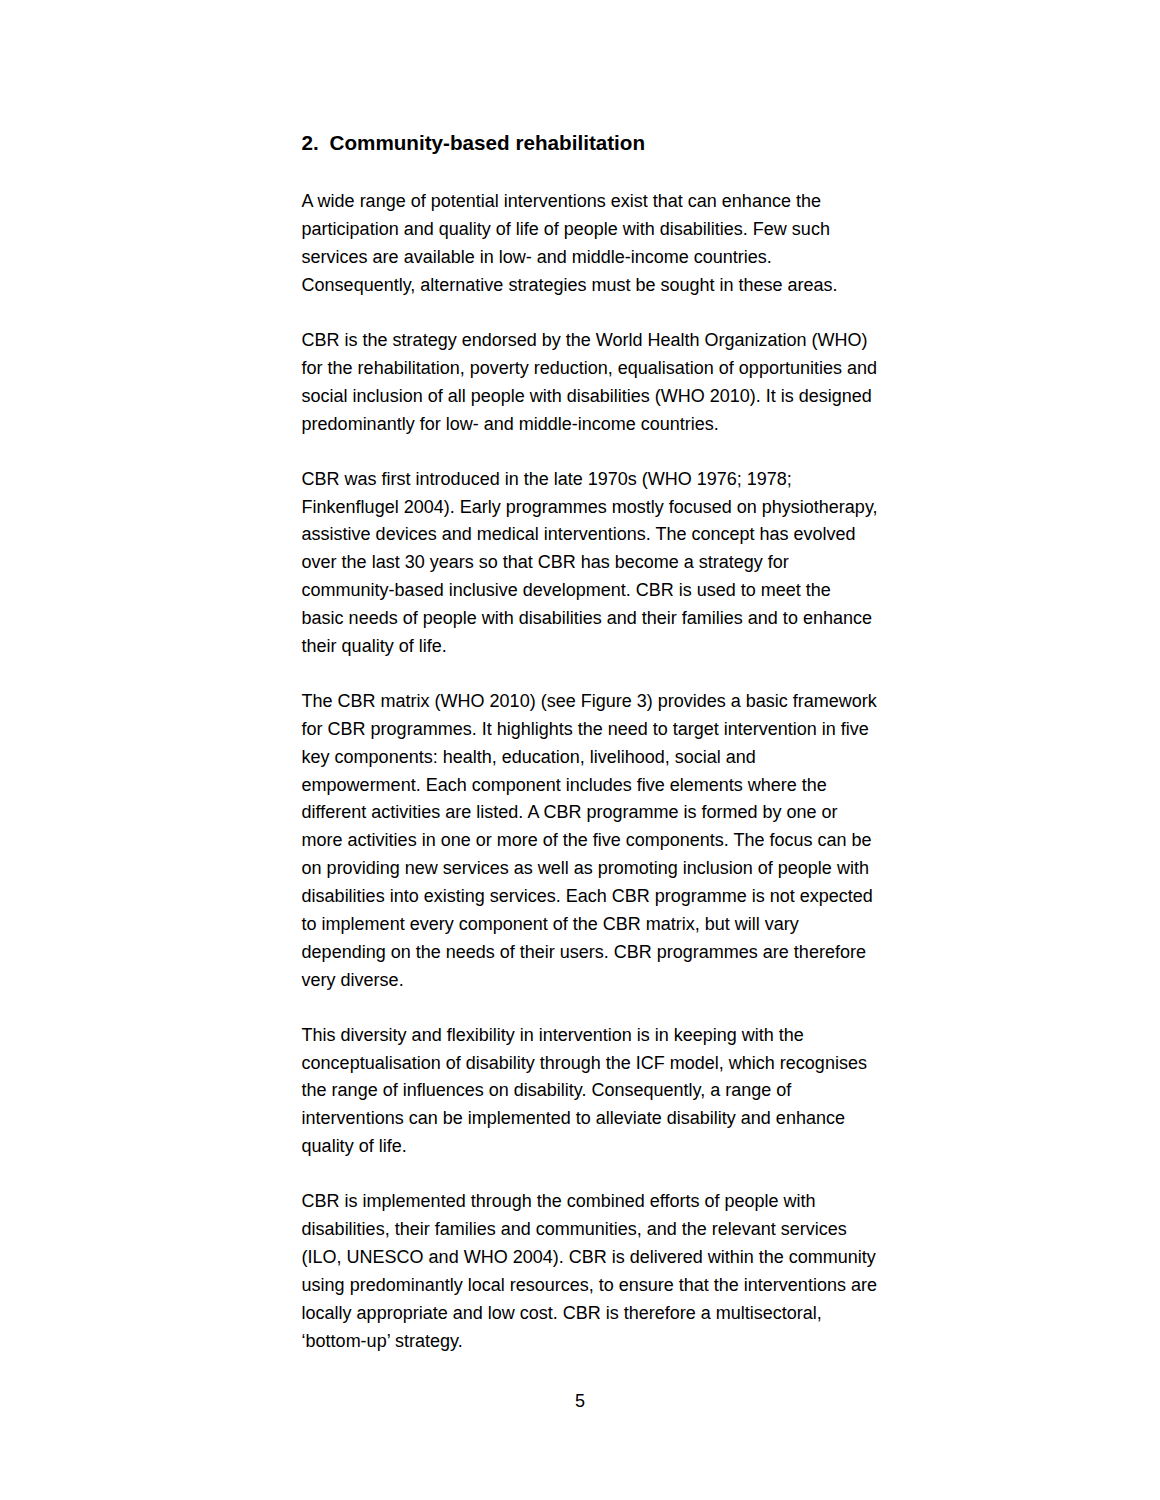2. Community-based rehabilitation
A wide range of potential interventions exist that can enhance the participation and quality of life of people with disabilities. Few such services are available in low- and middle-income countries. Consequently, alternative strategies must be sought in these areas.
CBR is the strategy endorsed by the World Health Organization (WHO) for the rehabilitation, poverty reduction, equalisation of opportunities and social inclusion of all people with disabilities (WHO 2010). It is designed predominantly for low- and middle-income countries.
CBR was first introduced in the late 1970s (WHO 1976; 1978; Finkenflugel 2004). Early programmes mostly focused on physiotherapy, assistive devices and medical interventions. The concept has evolved over the last 30 years so that CBR has become a strategy for community-based inclusive development. CBR is used to meet the basic needs of people with disabilities and their families and to enhance their quality of life.
The CBR matrix (WHO 2010) (see Figure 3) provides a basic framework for CBR programmes. It highlights the need to target intervention in five key components: health, education, livelihood, social and empowerment. Each component includes five elements where the different activities are listed. A CBR programme is formed by one or more activities in one or more of the five components. The focus can be on providing new services as well as promoting inclusion of people with disabilities into existing services. Each CBR programme is not expected to implement every component of the CBR matrix, but will vary depending on the needs of their users. CBR programmes are therefore very diverse.
This diversity and flexibility in intervention is in keeping with the conceptualisation of disability through the ICF model, which recognises the range of influences on disability. Consequently, a range of interventions can be implemented to alleviate disability and enhance quality of life.
CBR is implemented through the combined efforts of people with disabilities, their families and communities, and the relevant services (ILO, UNESCO and WHO 2004). CBR is delivered within the community using predominantly local resources, to ensure that the interventions are locally appropriate and low cost. CBR is therefore a multisectoral, ‘bottom-up’ strategy.
5